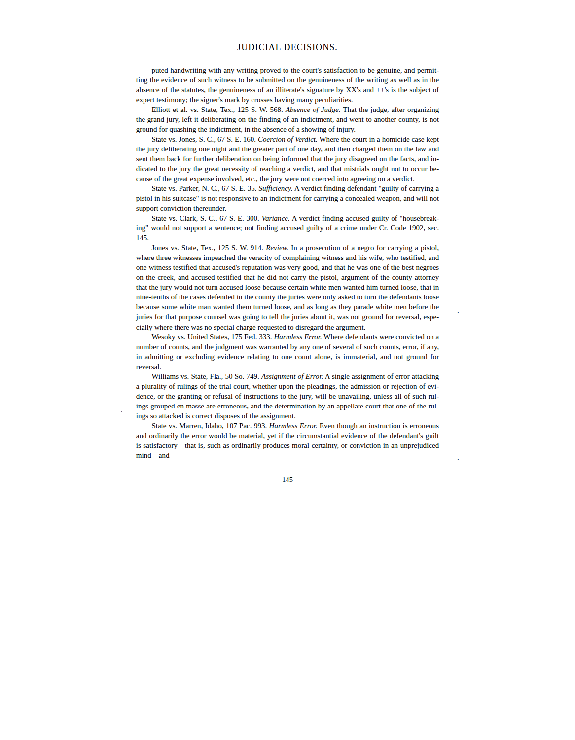JUDICIAL DECISIONS.
puted handwriting with any writing proved to the court's satisfaction to be genuine, and permitting the evidence of such witness to be submitted on the genuineness of the writing as well as in the absence of the statutes, the genuineness of an illiterate's signature by XX's and ++'s is the subject of expert testimony; the signer's mark by crosses having many peculiarities.
Elliott et al. vs. State, Tex., 125 S. W. 568. Absence of Judge. That the judge, after organizing the grand jury, left it deliberating on the finding of an indictment, and went to another county, is not ground for quashing the indictment, in the absence of a showing of injury.
State vs. Jones, S. C., 67 S. E. 160. Coercion of Verdict. Where the court in a homicide case kept the jury deliberating one night and the greater part of one day, and then charged them on the law and sent them back for further deliberation on being informed that the jury disagreed on the facts, and indicated to the jury the great necessity of reaching a verdict, and that mistrials ought not to occur because of the great expense involved, etc., the jury were not coerced into agreeing on a verdict.
State vs. Parker, N. C., 67 S. E. 35. Sufficiency. A verdict finding defendant "guilty of carrying a pistol in his suitcase" is not responsive to an indictment for carrying a concealed weapon, and will not support conviction thereunder.
State vs. Clark, S. C., 67 S. E. 300. Variance. A verdict finding accused guilty of "housebreaking" would not support a sentence; not finding accused guilty of a crime under Cr. Code 1902, sec. 145.
Jones vs. State, Tex., 125 S. W. 914. Review. In a prosecution of a negro for carrying a pistol, where three witnesses impeached the veracity of complaining witness and his wife, who testified, and one witness testified that accused's reputation was very good, and that he was one of the best negroes on the creek, and accused testified that he did not carry the pistol, argument of the county attorney that the jury would not turn accused loose because certain white men wanted him turned loose, that in nine-tenths of the cases defended in the county the juries were only asked to turn the defendants loose because some white man wanted them turned loose, and as long as they parade white men before the juries for that purpose counsel was going to tell the juries about it, was not ground for reversal, especially where there was no special charge requested to disregard the argument.
Wesoky vs. United States, 175 Fed. 333. Harmless Error. Where defendants were convicted on a number of counts, and the judgment was warranted by any one of several of such counts, error, if any, in admitting or excluding evidence relating to one count alone, is immaterial, and not ground for reversal.
Williams vs. State, Fla., 50 So. 749. Assignment of Error. A single assignment of error attacking a plurality of rulings of the trial court, whether upon the pleadings, the admission or rejection of evidence, or the granting or refusal of instructions to the jury, will be unavailing, unless all of such rulings grouped en masse are erroneous, and the determination by an appellate court that one of the rulings so attacked is correct disposes of the assignment.
State vs. Marren, Idaho, 107 Pac. 993. Harmless Error. Even though an instruction is erroneous and ordinarily the error would be material, yet if the circumstantial evidence of the defendant's guilt is satisfactory—that is, such as ordinarily produces moral certainty, or conviction in an unprejudiced mind—and
145
·
·
·
–